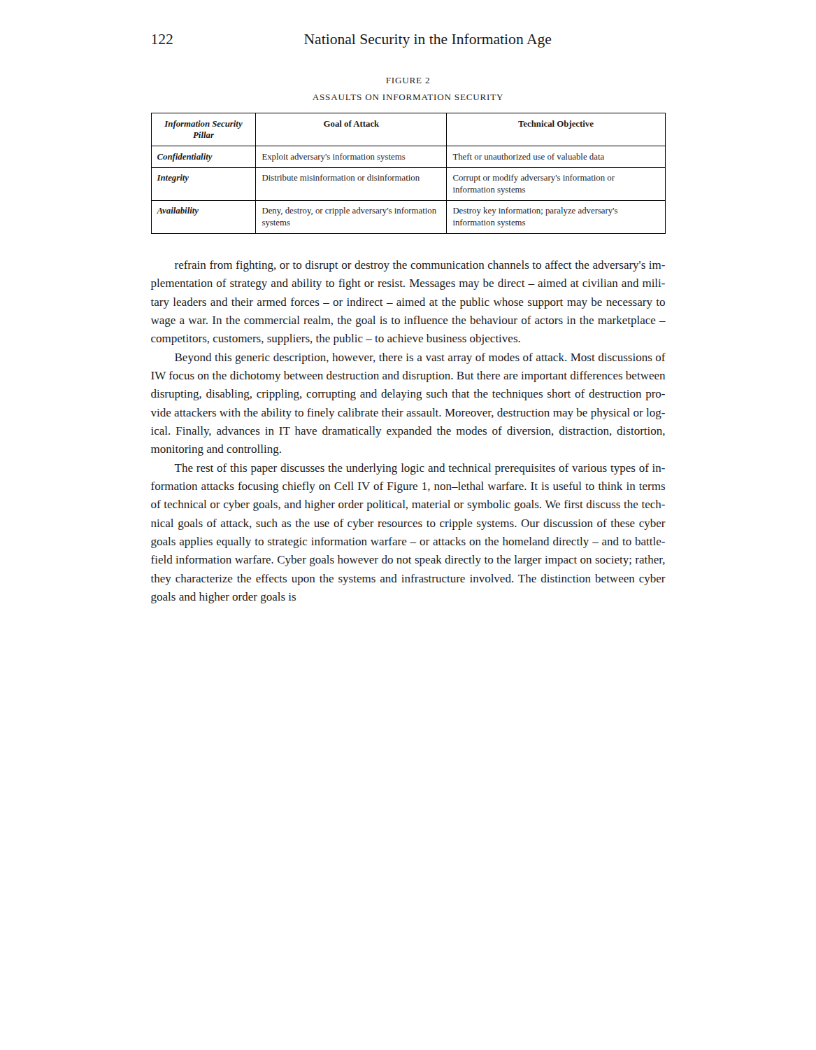122 National Security in the Information Age
FIGURE 2 ASSAULTS ON INFORMATION SECURITY
| Information Security Pillar | Goal of Attack | Technical Objective |
| --- | --- | --- |
| Confidentiality | Exploit adversary's information systems | Theft or unauthorized use of valuable data |
| Integrity | Distribute misinformation or disinformation | Corrupt or modify adversary's information or information systems |
| Availability | Deny, destroy, or cripple adversary's information systems | Destroy key information; paralyze adversary's information systems |
refrain from fighting, or to disrupt or destroy the communication channels to affect the adversary's implementation of strategy and ability to fight or resist. Messages may be direct – aimed at civilian and military leaders and their armed forces – or indirect – aimed at the public whose support may be necessary to wage a war. In the commercial realm, the goal is to influence the behaviour of actors in the marketplace – competitors, customers, suppliers, the public – to achieve business objectives.
Beyond this generic description, however, there is a vast array of modes of attack. Most discussions of IW focus on the dichotomy between destruction and disruption. But there are important differences between disrupting, disabling, crippling, corrupting and delaying such that the techniques short of destruction provide attackers with the ability to finely calibrate their assault. Moreover, destruction may be physical or logical. Finally, advances in IT have dramatically expanded the modes of diversion, distraction, distortion, monitoring and controlling.
The rest of this paper discusses the underlying logic and technical prerequisites of various types of information attacks focusing chiefly on Cell IV of Figure 1, non–lethal warfare. It is useful to think in terms of technical or cyber goals, and higher order political, material or symbolic goals. We first discuss the technical goals of attack, such as the use of cyber resources to cripple systems. Our discussion of these cyber goals applies equally to strategic information warfare – or attacks on the homeland directly – and to battlefield information warfare. Cyber goals however do not speak directly to the larger impact on society; rather, they characterize the effects upon the systems and infrastructure involved. The distinction between cyber goals and higher order goals is